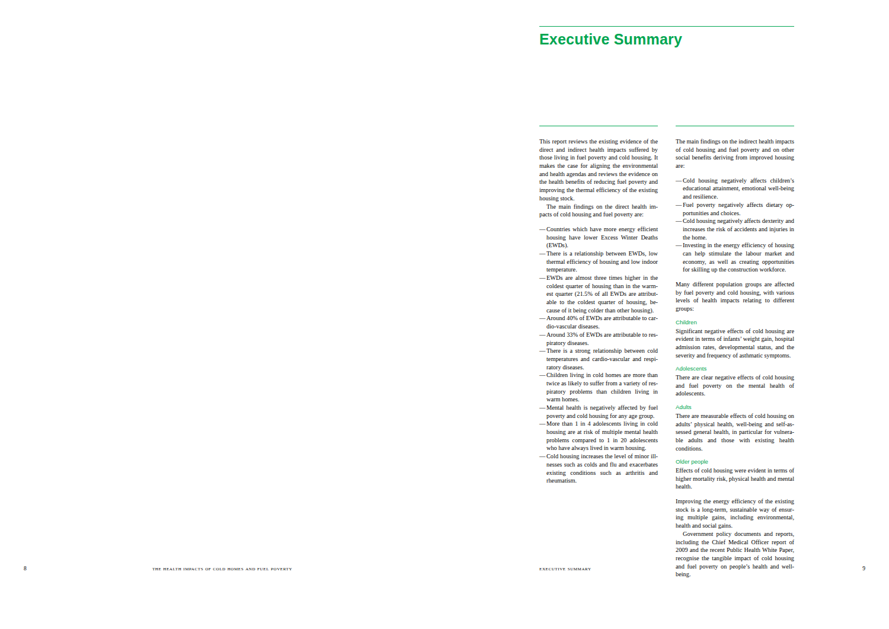8
the health impacts of cold homes and fuel poverty
Executive Summary
This report reviews the existing evidence of the direct and indirect health impacts suffered by those living in fuel poverty and cold housing. It makes the case for aligning the environmental and health agendas and reviews the evidence on the health benefits of reducing fuel poverty and improving the thermal efficiency of the existing housing stock.
The main findings on the direct health impacts of cold housing and fuel poverty are:
Countries which have more energy efficient housing have lower Excess Winter Deaths (EWDs).
There is a relationship between EWDs, low thermal efficiency of housing and low indoor temperature.
EWDs are almost three times higher in the coldest quarter of housing than in the warmest quarter (21.5% of all EWDs are attributable to the coldest quarter of housing, because of it being colder than other housing).
Around 40% of EWDs are attributable to cardio-vascular diseases.
Around 33% of EWDs are attributable to respiratory diseases.
There is a strong relationship between cold temperatures and cardio-vascular and respiratory diseases.
Children living in cold homes are more than twice as likely to suffer from a variety of respiratory problems than children living in warm homes.
Mental health is negatively affected by fuel poverty and cold housing for any age group.
More than 1 in 4 adolescents living in cold housing are at risk of multiple mental health problems compared to 1 in 20 adolescents who have always lived in warm housing.
Cold housing increases the level of minor illnesses such as colds and flu and exacerbates existing conditions such as arthritis and rheumatism.
The main findings on the indirect health impacts of cold housing and fuel poverty and on other social benefits deriving from improved housing are:
Cold housing negatively affects children’s educational attainment, emotional well-being and resilience.
Fuel poverty negatively affects dietary opportunities and choices.
Cold housing negatively affects dexterity and increases the risk of accidents and injuries in the home.
Investing in the energy efficiency of housing can help stimulate the labour market and economy, as well as creating opportunities for skilling up the construction workforce.
Many different population groups are affected by fuel poverty and cold housing, with various levels of health impacts relating to different groups:
Children
Significant negative effects of cold housing are evident in terms of infants’ weight gain, hospital admission rates, developmental status, and the severity and frequency of asthmatic symptoms.
Adolescents
There are clear negative effects of cold housing and fuel poverty on the mental health of adolescents.
Adults
There are measurable effects of cold housing on adults’ physical health, well-being and self-assessed general health, in particular for vulnerable adults and those with existing health conditions.
Older people
Effects of cold housing were evident in terms of higher mortality risk, physical health and mental health.
Improving the energy efficiency of the existing stock is a long-term, sustainable way of ensuring multiple gains, including environmental, health and social gains.
Government policy documents and reports, including the Chief Medical Officer report of 2009 and the recent Public Health White Paper, recognise the tangible impact of cold housing and fuel poverty on people’s health and well-being.
executive summary
9